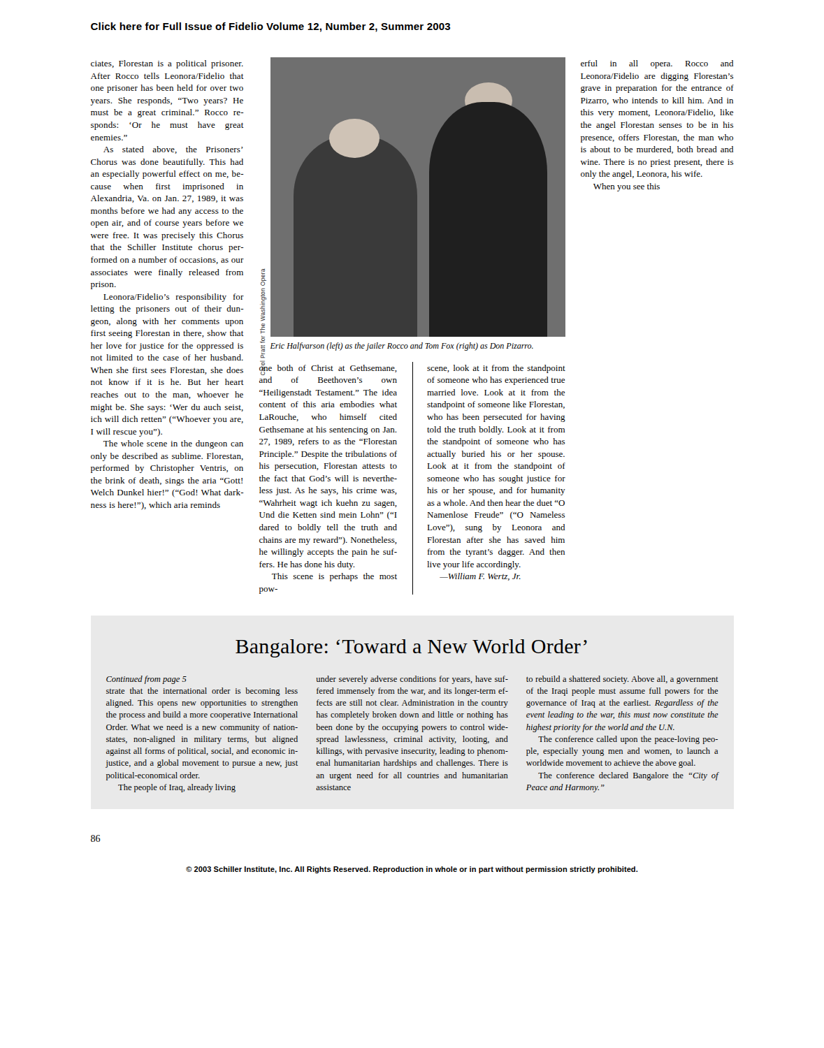Click here for Full Issue of Fidelio Volume 12, Number 2, Summer 2003
ciates, Florestan is a political prisoner. After Rocco tells Leonora/Fidelio that one prisoner has been held for over two years. She responds, “Two years? He must be a great criminal.” Rocco responds: ‘Or he must have great enemies.”
As stated above, the Prisoners’ Chorus was done beautifully. This had an especially powerful effect on me, because when first imprisoned in Alexandria, Va. on Jan. 27, 1989, it was months before we had any access to the open air, and of course years before we were free. It was precisely this Chorus that the Schiller Institute chorus performed on a number of occasions, as our associates were finally released from prison.
Leonora/Fidelio’s responsibility for letting the prisoners out of their dungeon, along with her comments upon first seeing Florestan in there, show that her love for justice for the oppressed is not limited to the case of her husband. When she first sees Florestan, she does not know if it is he. But her heart reaches out to the man, whoever he might be. She says: ‘Wer du auch seist, ich will dich retten” (“Whoever you are, I will rescue you”).
The whole scene in the dungeon can only be described as sublime. Florestan, performed by Christopher Ventris, on the brink of death, sings the aria “Gott! Welch Dunkel hier!” (“God! What darkness is here!”), which aria reminds
Carol Pratt for The Washington Opera
Eric Halfvarson (left) as the jailer Rocco and Tom Fox (right) as Don Pizarro.
one both of Christ at Gethsemane, and of Beethoven’s own “Heiligenstadt Testament.” The idea content of this aria embodies what LaRouche, who himself cited Gethsemane at his sentencing on Jan. 27, 1989, refers to as the “Florestan Principle.” Despite the tribulations of his persecution, Florestan attests to the fact that God’s will is nevertheless just. As he says, his crime was, “Wahrheit wagt ich kuehn zu sagen, Und die Ketten sind mein Lohn” (“I dared to boldly tell the truth and chains are my reward”). Nonetheless, he willingly accepts the pain he suffers. He has done his duty.
This scene is perhaps the most pow-
scene, look at it from the standpoint of someone who has experienced true married love. Look at it from the standpoint of someone like Florestan, who has been persecuted for having told the truth boldly. Look at it from the standpoint of someone who has actually buried his or her spouse. Look at it from the standpoint of someone who has sought justice for his or her spouse, and for humanity as a whole. And then hear the duet “O Namenlose Freude” (“O Nameless Love”), sung by Leonora and Florestan after she has saved him from the tyrant’s dagger. And then live your life accordingly.
—William F. Wertz, Jr.
erful in all opera. Rocco and Leonora/Fidelio are digging Florestan’s grave in preparation for the entrance of Pizarro, who intends to kill him. And in this very moment, Leonora/Fidelio, like the angel Florestan senses to be in his presence, offers Florestan, the man who is about to be murdered, both bread and wine. There is no priest present, there is only the angel, Leonora, his wife.
When you see this
Bangalore: ‘Toward a New World Order’
Continued from page 5
strate that the international order is becoming less aligned. This opens new opportunities to strengthen the process and build a more cooperative International Order. What we need is a new community of nation-states, non-aligned in military terms, but aligned against all forms of political, social, and economic injustice, and a global movement to pursue a new, just political-economical order.
The people of Iraq, already living
under severely adverse conditions for years, have suffered immensely from the war, and its longer-term effects are still not clear. Administration in the country has completely broken down and little or nothing has been done by the occupying powers to control widespread lawlessness, criminal activity, looting, and killings, with pervasive insecurity, leading to phenomenal humanitarian hardships and challenges. There is an urgent need for all countries and humanitarian assistance
to rebuild a shattered society. Above all, a government of the Iraqi people must assume full powers for the governance of Iraq at the earliest. Regardless of the event leading to the war, this must now constitute the highest priority for the world and the U.N.
The conference called upon the peace-loving people, especially young men and women, to launch a worldwide movement to achieve the above goal.
The conference declared Bangalore the “City of Peace and Harmony.”
86
© 2003 Schiller Institute, Inc. All Rights Reserved. Reproduction in whole or in part without permission strictly prohibited.